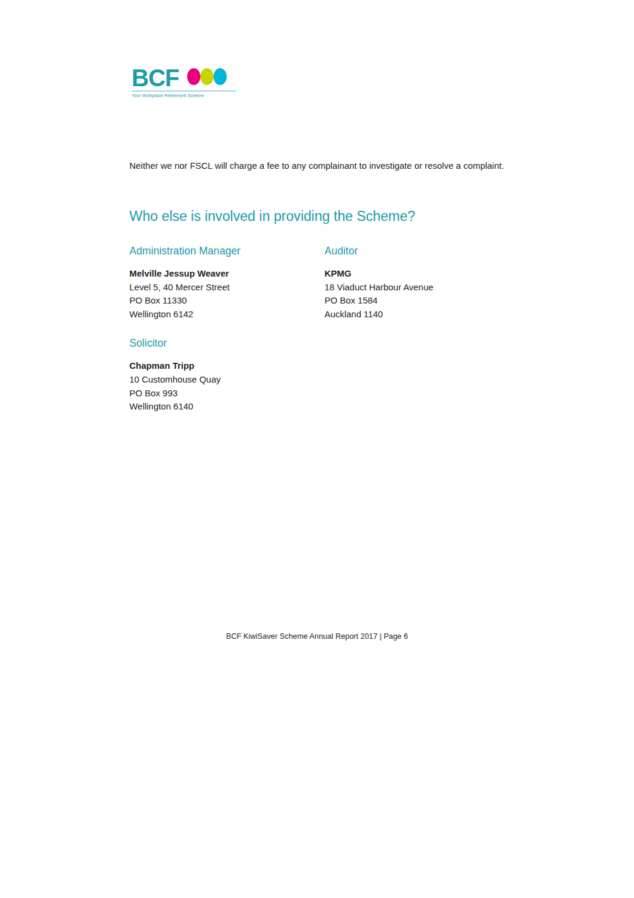BCF Your Workplace Retirement Scheme
Neither we nor FSCL will charge a fee to any complainant to investigate or resolve a complaint.
Who else is involved in providing the Scheme?
Administration Manager
Melville Jessup Weaver
Level 5, 40 Mercer Street
PO Box 11330
Wellington 6142
Solicitor
Chapman Tripp
10 Customhouse Quay
PO Box 993
Wellington 6140
Auditor
KPMG
18 Viaduct Harbour Avenue
PO Box 1584
Auckland 1140
BCF KiwiSaver Scheme Annual Report 2017 | Page 6